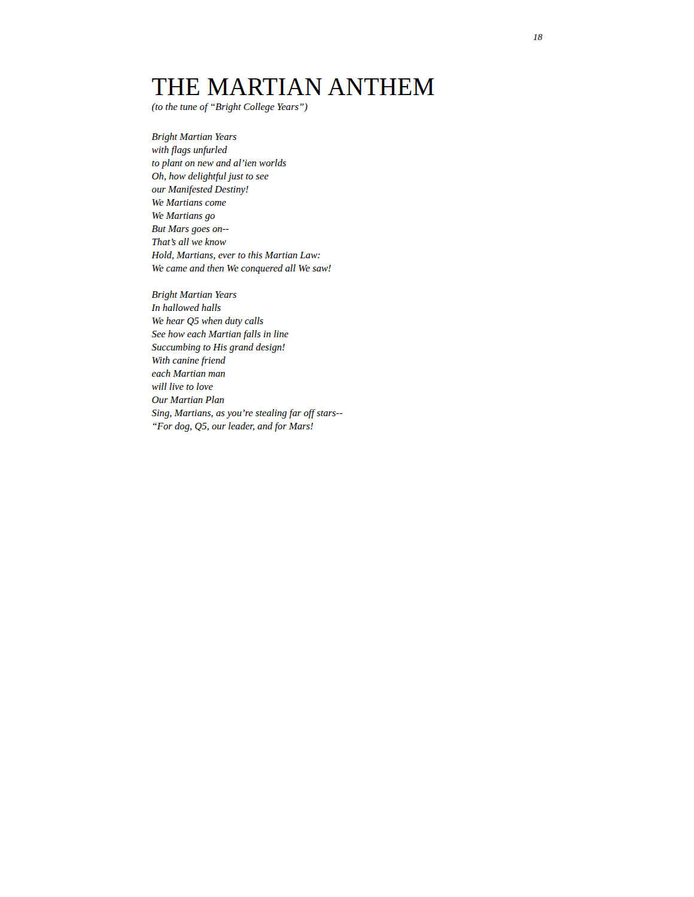18
THE MARTIAN ANTHEM
(to the tune of “Bright College Years”)
Bright Martian Years
with flags unfurled
to plant on new and al’ien worlds
Oh, how delightful just to see
our Manifested Destiny!
We Martians come
We Martians go
But Mars goes on--
That’s all we know
Hold, Martians, ever to this Martian Law:
We came and then We conquered all We saw!
Bright Martian Years
In hallowed halls
We hear Q5 when duty calls
See how each Martian falls in line
Succumbing to His grand design!
With canine friend
each Martian man
will live to love
Our Martian Plan
Sing, Martians, as you’re stealing far off stars--
“For dog, Q5, our leader, and for Mars!